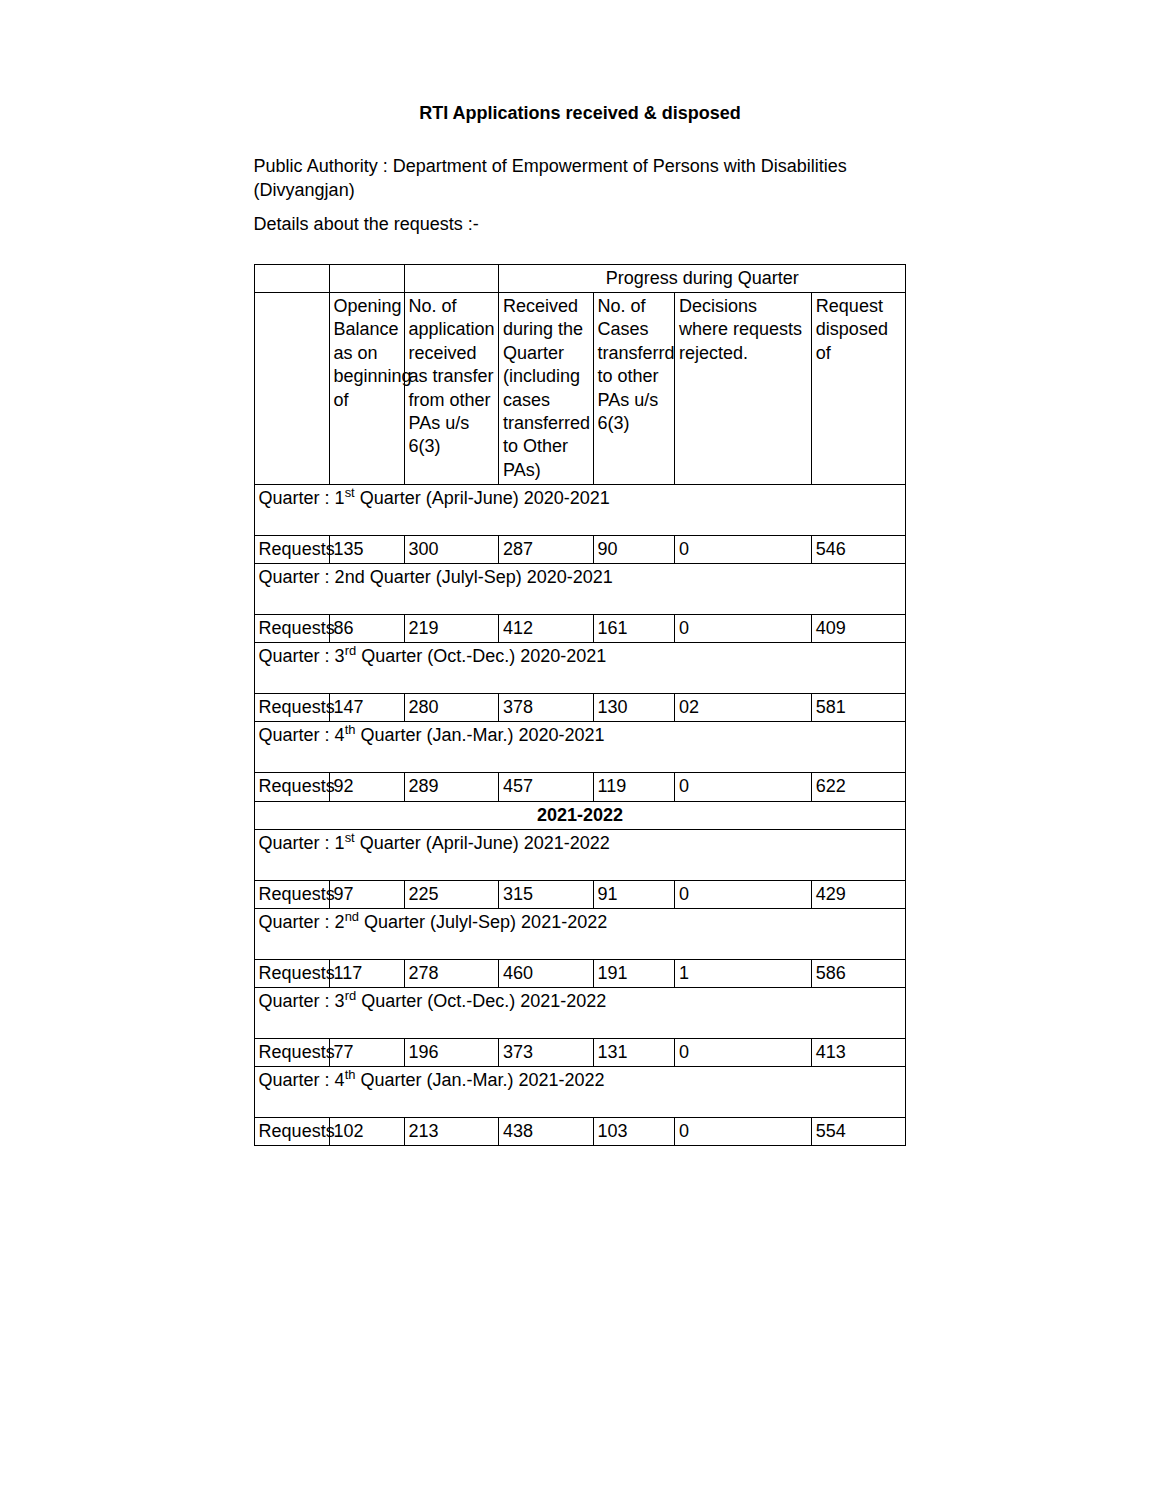RTI Applications received & disposed
Public Authority : Department of Empowerment of Persons with Disabilities (Divyangjan)
Details about the requests :-
| | | | Progress during Quarter |
| | Opening Balance as on beginning of | No. of application received as transfer from other PAs u/s 6(3) | Received during the Quarter (including cases transferred to Other PAs) | No. of Cases transferrd to other PAs u/s 6(3) | Decisions where requests rejected. | Request disposed of |
| Quarter : 1 st Quarter (April-June) 2020-2021 |
| Requests | 135 | 300 | 287 | 90 | 0 | 546 |
| Quarter : 2nd Quarter (Julyl-Sep) 2020-2021 |
| Requests | 86 | 219 | 412 | 161 | 0 | 409 |
| Quarter : 3 rd Quarter (Oct.-Dec.) 2020-2021 |
| Requests | 147 | 280 | 378 | 130 | 02 | 581 |
| Quarter : 4 th Quarter (Jan.-Mar.) 2020-2021 |
| Requests | 92 | 289 | 457 | 119 | 0 | 622 |
| 2021-2022 |
| Quarter : 1 st Quarter (April-June) 2021-2022 |
| Requests | 97 | 225 | 315 | 91 | 0 | 429 |
| Quarter : 2 nd Quarter (Julyl-Sep) 2021-2022 |
| Requests | 117 | 278 | 460 | 191 | 1 | 586 |
| Quarter : 3 rd Quarter (Oct.-Dec.) 2021-2022 |
| Requests | 77 | 196 | 373 | 131 | 0 | 413 |
| Quarter : 4 th Quarter (Jan.-Mar.) 2021-2022 |
| Requests | 102 | 213 | 438 | 103 | 0 | 554 |